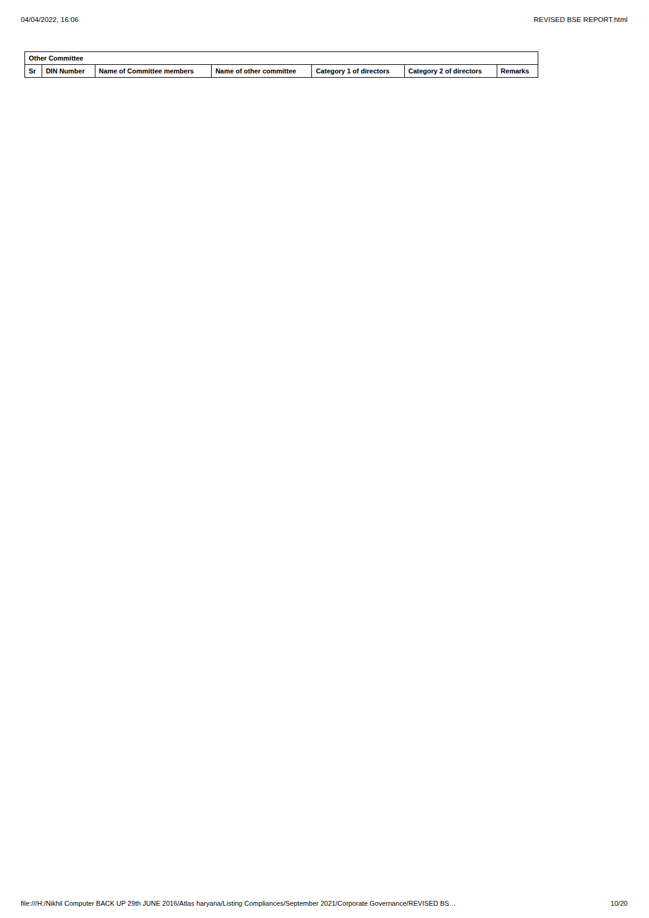04/04/2022, 16:06
REVISED BSE REPORT.html
| Other Committee |
| Sr | DIN Number | Name of Committee members | Name of other committee | Category 1 of directors | Category 2 of directors | Remarks |
file:///H:/Nikhil Computer BACK UP 29th JUNE 2016/Atlas haryana/Listing Compliances/September 2021/Corporate Governance/REVISED BS…
10/20